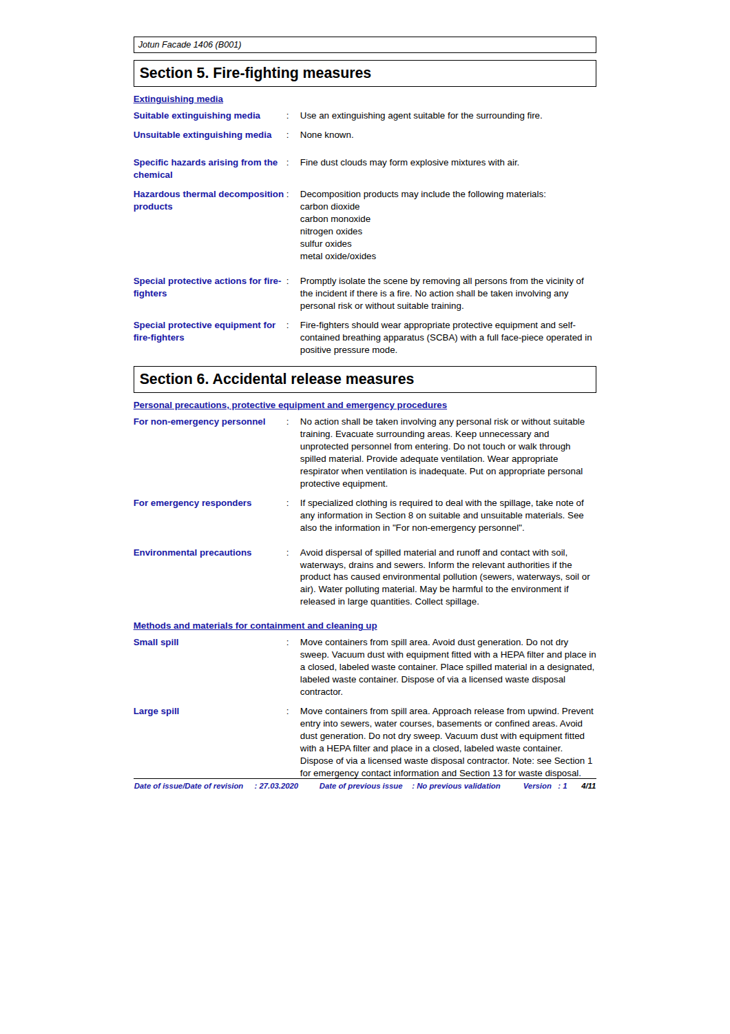Jotun Facade 1406 (B001)
Section 5. Fire-fighting measures
Extinguishing media
| Suitable extinguishing media | : | Use an extinguishing agent suitable for the surrounding fire. |
| Unsuitable extinguishing media | : | None known. |
| Specific hazards arising from the chemical | : | Fine dust clouds may form explosive mixtures with air. |
| Hazardous thermal decomposition products | : | Decomposition products may include the following materials: carbon dioxide carbon monoxide nitrogen oxides sulfur oxides metal oxide/oxides |
| Special protective actions for fire-fighters | : | Promptly isolate the scene by removing all persons from the vicinity of the incident if there is a fire. No action shall be taken involving any personal risk or without suitable training. |
| Special protective equipment for fire-fighters | : | Fire-fighters should wear appropriate protective equipment and self-contained breathing apparatus (SCBA) with a full face-piece operated in positive pressure mode. |
Section 6. Accidental release measures
Personal precautions, protective equipment and emergency procedures
| For non-emergency personnel | : | No action shall be taken involving any personal risk or without suitable training. Evacuate surrounding areas. Keep unnecessary and unprotected personnel from entering. Do not touch or walk through spilled material. Provide adequate ventilation. Wear appropriate respirator when ventilation is inadequate. Put on appropriate personal protective equipment. |
| For emergency responders | : | If specialized clothing is required to deal with the spillage, take note of any information in Section 8 on suitable and unsuitable materials. See also the information in "For non-emergency personnel". |
| Environmental precautions | : | Avoid dispersal of spilled material and runoff and contact with soil, waterways, drains and sewers. Inform the relevant authorities if the product has caused environmental pollution (sewers, waterways, soil or air). Water polluting material. May be harmful to the environment if released in large quantities. Collect spillage. |
Methods and materials for containment and cleaning up
| Small spill | : | Move containers from spill area. Avoid dust generation. Do not dry sweep. Vacuum dust with equipment fitted with a HEPA filter and place in a closed, labeled waste container. Place spilled material in a designated, labeled waste container. Dispose of via a licensed waste disposal contractor. |
| Large spill | : | Move containers from spill area. Approach release from upwind. Prevent entry into sewers, water courses, basements or confined areas. Avoid dust generation. Do not dry sweep. Vacuum dust with equipment fitted with a HEPA filter and place in a closed, labeled waste container. Dispose of via a licensed waste disposal contractor. Note: see Section 1 for emergency contact information and Section 13 for waste disposal. |
| Date of issue/Date of revision | : 27.03.2020 | Date of previous issue | : No previous validation | Version : 1 | 4/11 |